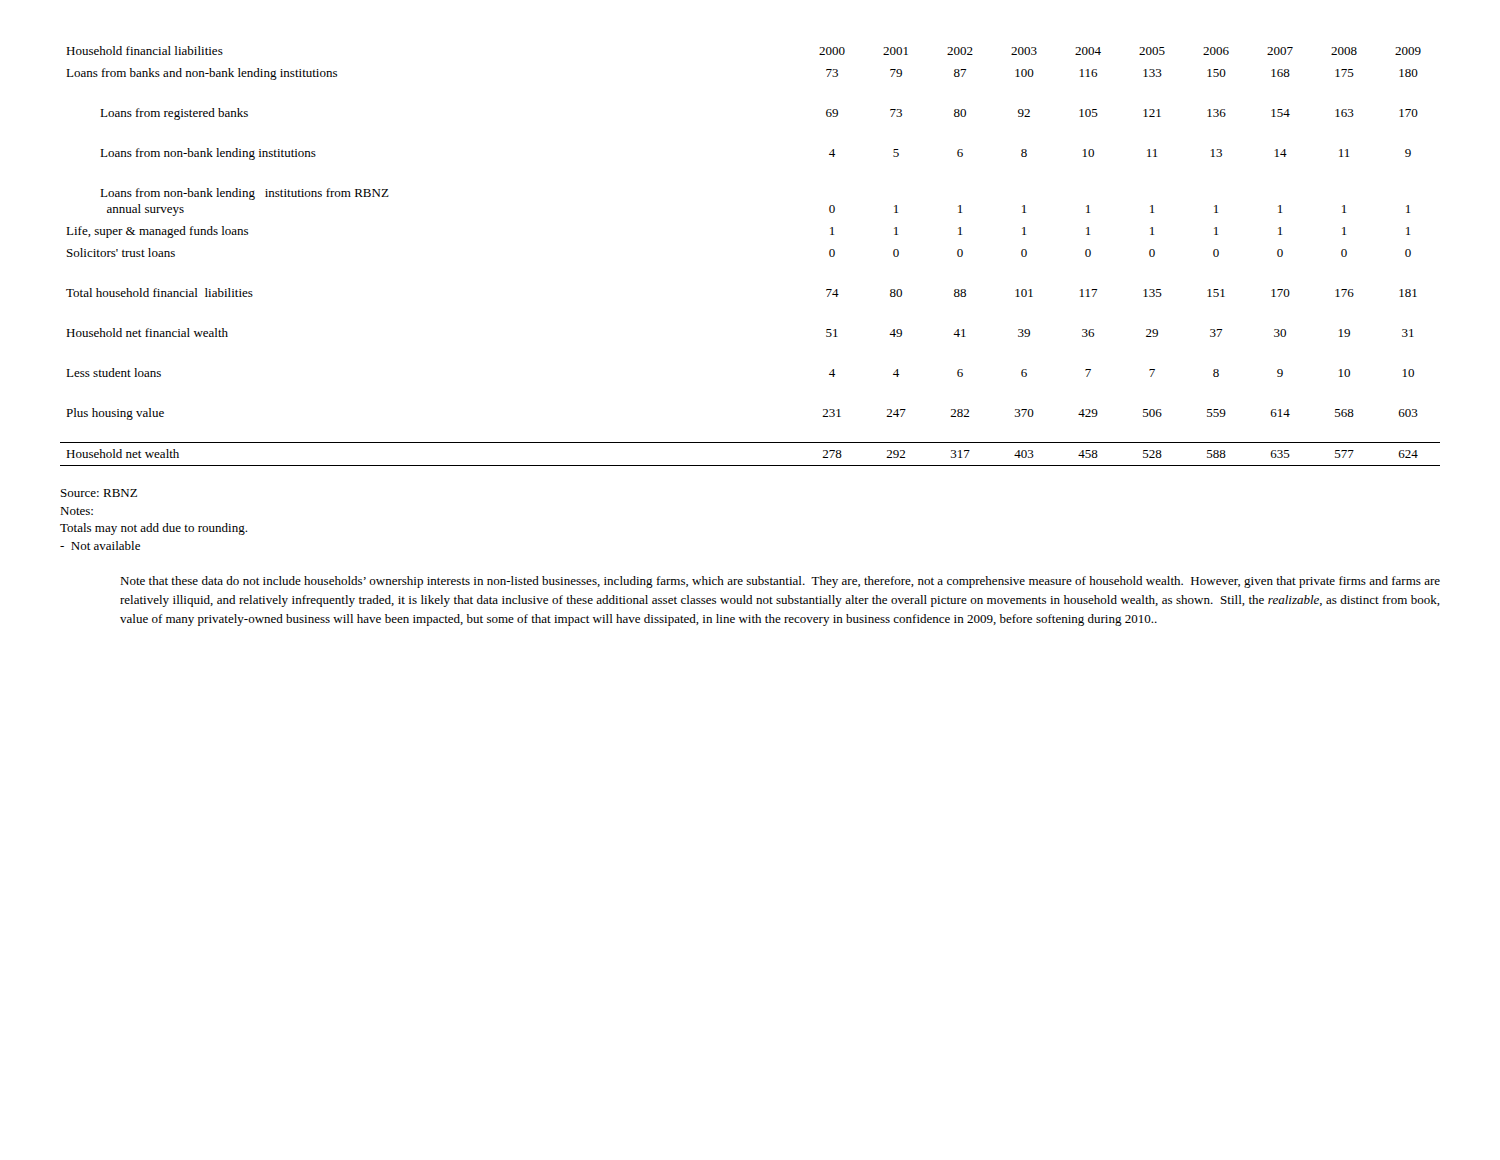| Household financial liabilities | 2000 | 2001 | 2002 | 2003 | 2004 | 2005 | 2006 | 2007 | 2008 | 2009 |
| --- | --- | --- | --- | --- | --- | --- | --- | --- | --- | --- |
| Loans from banks and non-bank lending institutions | 73 | 79 | 87 | 100 | 116 | 133 | 150 | 168 | 175 | 180 |
| Loans from registered banks | 69 | 73 | 80 | 92 | 105 | 121 | 136 | 154 | 163 | 170 |
| Loans from non-bank lending institutions | 4 | 5 | 6 | 8 | 10 | 11 | 13 | 14 | 11 | 9 |
| Loans from non-bank lending institutions from RBNZ annual surveys | 0 | 1 | 1 | 1 | 1 | 1 | 1 | 1 | 1 | 1 |
| Life, super & managed funds loans | 1 | 1 | 1 | 1 | 1 | 1 | 1 | 1 | 1 | 1 |
| Solicitors' trust loans | 0 | 0 | 0 | 0 | 0 | 0 | 0 | 0 | 0 | 0 |
| Total household financial liabilities | 74 | 80 | 88 | 101 | 117 | 135 | 151 | 170 | 176 | 181 |
| Household net financial wealth | 51 | 49 | 41 | 39 | 36 | 29 | 37 | 30 | 19 | 31 |
| Less student loans | 4 | 4 | 6 | 6 | 7 | 7 | 8 | 9 | 10 | 10 |
| Plus housing value | 231 | 247 | 282 | 370 | 429 | 506 | 559 | 614 | 568 | 603 |
| Household net wealth | 278 | 292 | 317 | 403 | 458 | 528 | 588 | 635 | 577 | 624 |
Source: RBNZ
Notes:
Totals may not add due to rounding.
- Not available
Note that these data do not include households’ ownership interests in non-listed businesses, including farms, which are substantial. They are, therefore, not a comprehensive measure of household wealth. However, given that private firms and farms are relatively illiquid, and relatively infrequently traded, it is likely that data inclusive of these additional asset classes would not substantially alter the overall picture on movements in household wealth, as shown. Still, the realizable, as distinct from book, value of many privately-owned business will have been impacted, but some of that impact will have dissipated, in line with the recovery in business confidence in 2009, before softening during 2010..